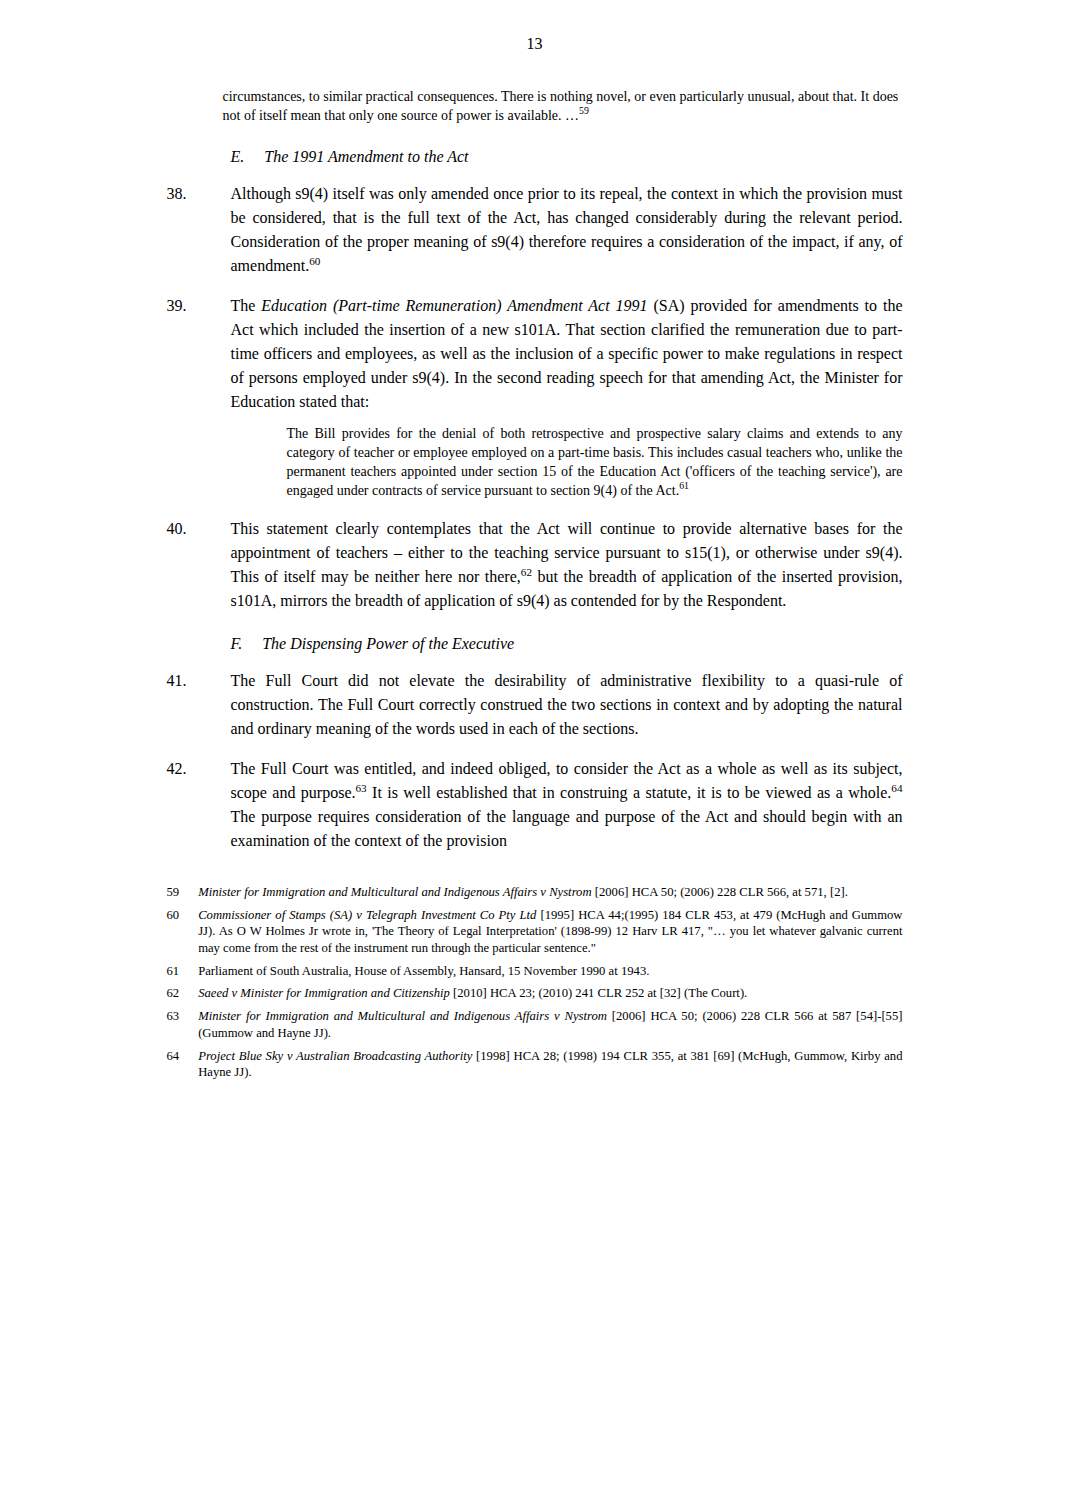13
circumstances, to similar practical consequences. There is nothing novel, or even particularly unusual, about that. It does not of itself mean that only one source of power is available. …59
E. The 1991 Amendment to the Act
38. Although s9(4) itself was only amended once prior to its repeal, the context in which the provision must be considered, that is the full text of the Act, has changed considerably during the relevant period. Consideration of the proper meaning of s9(4) therefore requires a consideration of the impact, if any, of amendment.60
39. The Education (Part-time Remuneration) Amendment Act 1991 (SA) provided for amendments to the Act which included the insertion of a new s101A. That section clarified the remuneration due to part-time officers and employees, as well as the inclusion of a specific power to make regulations in respect of persons employed under s9(4). In the second reading speech for that amending Act, the Minister for Education stated that:
The Bill provides for the denial of both retrospective and prospective salary claims and extends to any category of teacher or employee employed on a part-time basis. This includes casual teachers who, unlike the permanent teachers appointed under section 15 of the Education Act ('officers of the teaching service'), are engaged under contracts of service pursuant to section 9(4) of the Act.61
40. This statement clearly contemplates that the Act will continue to provide alternative bases for the appointment of teachers – either to the teaching service pursuant to s15(1), or otherwise under s9(4). This of itself may be neither here nor there,62 but the breadth of application of the inserted provision, s101A, mirrors the breadth of application of s9(4) as contended for by the Respondent.
F. The Dispensing Power of the Executive
41. The Full Court did not elevate the desirability of administrative flexibility to a quasi-rule of construction. The Full Court correctly construed the two sections in context and by adopting the natural and ordinary meaning of the words used in each of the sections.
42. The Full Court was entitled, and indeed obliged, to consider the Act as a whole as well as its subject, scope and purpose.63 It is well established that in construing a statute, it is to be viewed as a whole.64 The purpose requires consideration of the language and purpose of the Act and should begin with an examination of the context of the provision
59 Minister for Immigration and Multicultural and Indigenous Affairs v Nystrom [2006] HCA 50; (2006) 228 CLR 566, at 571, [2].
60 Commissioner of Stamps (SA) v Telegraph Investment Co Pty Ltd [1995] HCA 44;(1995) 184 CLR 453, at 479 (McHugh and Gummow JJ). As O W Holmes Jr wrote in, 'The Theory of Legal Interpretation' (1898-99) 12 Harv LR 417, "… you let whatever galvanic current may come from the rest of the instrument run through the particular sentence."
61 Parliament of South Australia, House of Assembly, Hansard, 15 November 1990 at 1943.
62 Saeed v Minister for Immigration and Citizenship [2010] HCA 23; (2010) 241 CLR 252 at [32] (The Court).
63 Minister for Immigration and Multicultural and Indigenous Affairs v Nystrom [2006] HCA 50; (2006) 228 CLR 566 at 587 [54]-[55] (Gummow and Hayne JJ).
64 Project Blue Sky v Australian Broadcasting Authority [1998] HCA 28; (1998) 194 CLR 355, at 381 [69] (McHugh, Gummow, Kirby and Hayne JJ).